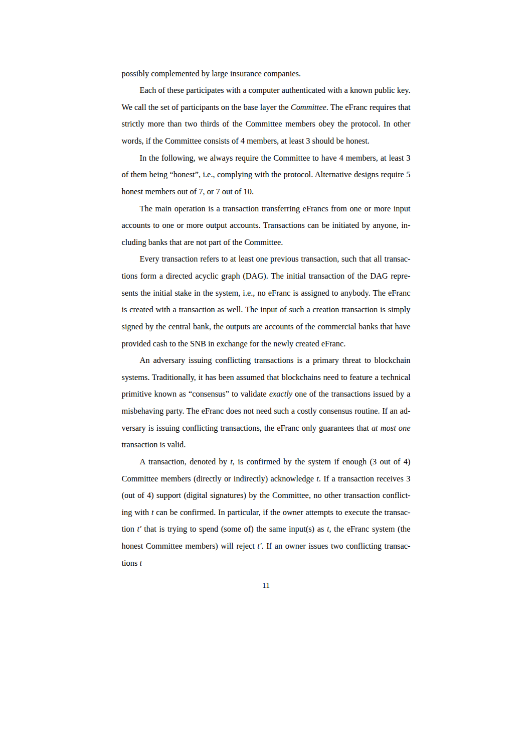possibly complemented by large insurance companies.
Each of these participates with a computer authenticated with a known public key. We call the set of participants on the base layer the Committee. The eFranc requires that strictly more than two thirds of the Committee members obey the protocol. In other words, if the Committee consists of 4 members, at least 3 should be honest.
In the following, we always require the Committee to have 4 members, at least 3 of them being “honest”, i.e., complying with the protocol. Alternative designs require 5 honest members out of 7, or 7 out of 10.
The main operation is a transaction transferring eFrancs from one or more input accounts to one or more output accounts. Transactions can be initiated by anyone, including banks that are not part of the Committee.
Every transaction refers to at least one previous transaction, such that all transactions form a directed acyclic graph (DAG). The initial transaction of the DAG represents the initial stake in the system, i.e., no eFranc is assigned to anybody. The eFranc is created with a transaction as well. The input of such a creation transaction is simply signed by the central bank, the outputs are accounts of the commercial banks that have provided cash to the SNB in exchange for the newly created eFranc.
An adversary issuing conflicting transactions is a primary threat to blockchain systems. Traditionally, it has been assumed that blockchains need to feature a technical primitive known as “consensus” to validate exactly one of the transactions issued by a misbehaving party. The eFranc does not need such a costly consensus routine. If an adversary is issuing conflicting transactions, the eFranc only guarantees that at most one transaction is valid.
A transaction, denoted by t, is confirmed by the system if enough (3 out of 4) Committee members (directly or indirectly) acknowledge t. If a transaction receives 3 (out of 4) support (digital signatures) by the Committee, no other transaction conflicting with t can be confirmed. In particular, if the owner attempts to execute the transaction t′ that is trying to spend (some of) the same input(s) as t, the eFranc system (the honest Committee members) will reject t′. If an owner issues two conflicting transactions t
11